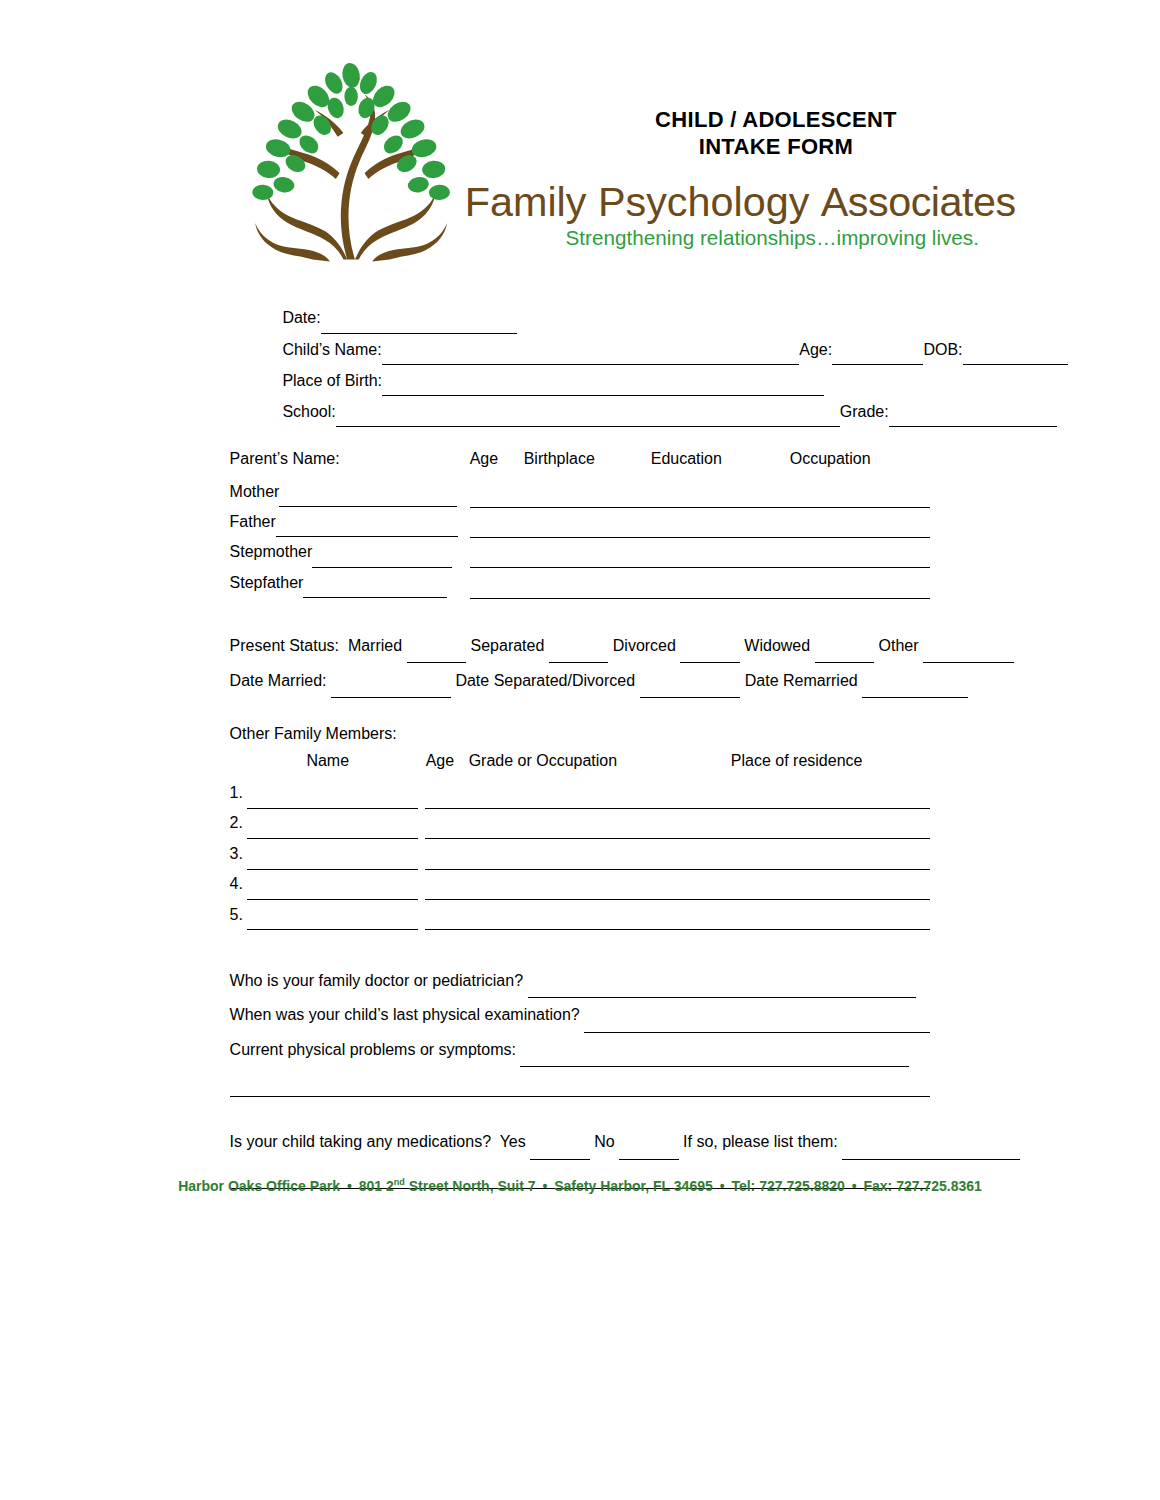CHILD / ADOLESCENT
INTAKE FORM
Family Psychology Associates
Strengthening relationships…improving lives.
Date:
Child’s Name: Age: DOB:
Place of Birth:
School: Grade:
| Parent’s Name: | | Age | Birthplace | Education | Occupation |
| --- | --- | --- | --- | --- | --- |
| Mother | | | | | |
| Father | | | | | |
| Stepmother | | | | | |
| Stepfather | | | | | |
Present Status: Married Separated Divorced Widowed Other
Date Married: Date Separated/Divorced Date Remarried
Other Family Members:
| | Name | | Age | Grade or Occupation | Place of residence |
| --- | --- | --- | --- | --- | --- |
| 1. | | | | | |
| 2. | | | | | |
| 3. | | | | | |
| 4. | | | | | |
| 5. | | | | | |
Who is your family doctor or pediatrician?
When was your child’s last physical examination?
Current physical problems or symptoms:
Is your child taking any medications? Yes No If so, please list them:
Harbor Oaks Office Park • 801 2nd Street North, Suit 7 • Safety Harbor, FL 34695 • Tel: 727.725.8820 • Fax: 727.725.8361